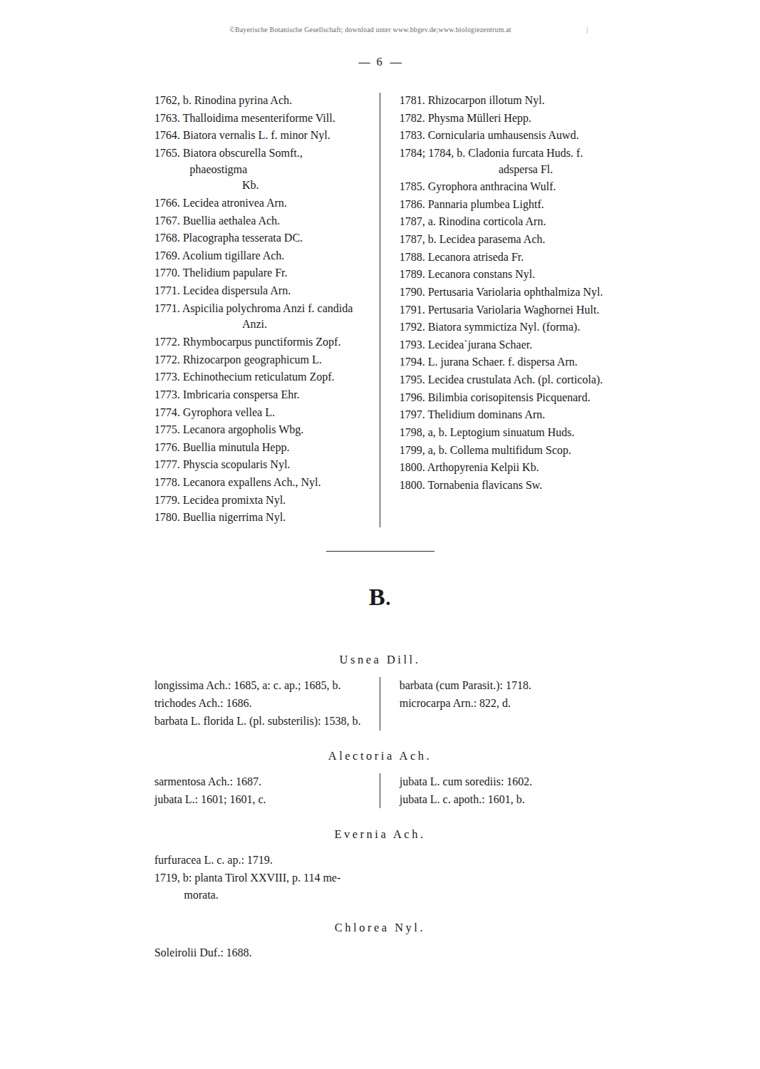©Bayerische Botanische Gesellschaft; download unter www.bbgev.de;www.biologiezentrum.at |
—6—
1762, b. Rinodina pyrina Ach.
1763. Thalloidima mesenteriforme Vill.
1764. Biatora vernalis L. f. minor Nyl.
1765. Biatora obscurella Somft., phaeostigmaKb.
1766. Lecidea atronivea Arn.
1767. Buellia aethalea Ach.
1768. Placographa tesserata DC.
1769. Acolium tigillare Ach.
1770. Thelidium papulare Fr.
1771. Lecidea dispersula Arn.
1771. Aspicilia polychroma Anzi f. candidaAnzi.
1772. Rhymbocarpus punctiformis Zopf.
1772. Rhizocarpon geographicum L.
1773. Echinothecium reticulatum Zopf.
1773. Imbricaria conspersa Ehr.
1774. Gyrophora vellea L.
1775. Lecanora argopholis Wbg.
1776. Buellia minutula Hepp.
1777. Physcia scopularis Nyl.
1778. Lecanora expallens Ach., Nyl.
1779. Lecidea promixta Nyl.
1780. Buellia nigerrima Nyl.
1781. Rhizocarpon illotum Nyl.
1782. Physma Mülleri Hepp.
1783. Cornicularia umhausensis Auwd.
1784; 1784, b. Cladonia furcata Huds. f.adspersa Fl.
1785. Gyrophora anthracina Wulf.
1786. Pannaria plumbea Lightf.
1787, a. Rinodina corticola Arn.
1787, b. Lecidea parasema Ach.
1788. Lecanora atriseda Fr.
1789. Lecanora constans Nyl.
1790. Pertusaria Variolaria ophthalmiza Nyl.
1791. Pertusaria Variolaria Waghornei Hult.
1792. Biatora symmictiza Nyl. (forma).
1793. Lecidea`jurana Schaer.
1794. L. jurana Schaer. f. dispersa Arn.
1795. Lecidea crustulata Ach. (pl. corticola).
1796. Bilimbia corisopitensis Picquenard.
1797. Thelidium dominans Arn.
1798, a, b. Leptogium sinuatum Huds.
1799, a, b. Collema multifidum Scop.
1800. Arthopyrenia Kelpii Kb.
1800. Tornabenia flavicans Sw.
B.
Usnea Dill.
longissima Ach.: 1685, a: c. ap.; 1685, b.
trichodes Ach.: 1686.
barbata L. florida L. (pl. substerilis): 1538, b.
barbata (cum Parasit.): 1718.
microcarpa Arn.: 822, d.
Alectoria Ach.
sarmentosa Ach.: 1687.
jubata L.: 1601; 1601, c.
jubata L. cum sorediis: 1602.
jubata L. c. apoth.: 1601, b.
Evernia Ach.
furfuracea L. c. ap.: 1719.
1719, b: planta Tirol XXVIII, p. 114 me-
morata.
Chlorea Nyl.
Soleirolii Duf.: 1688.